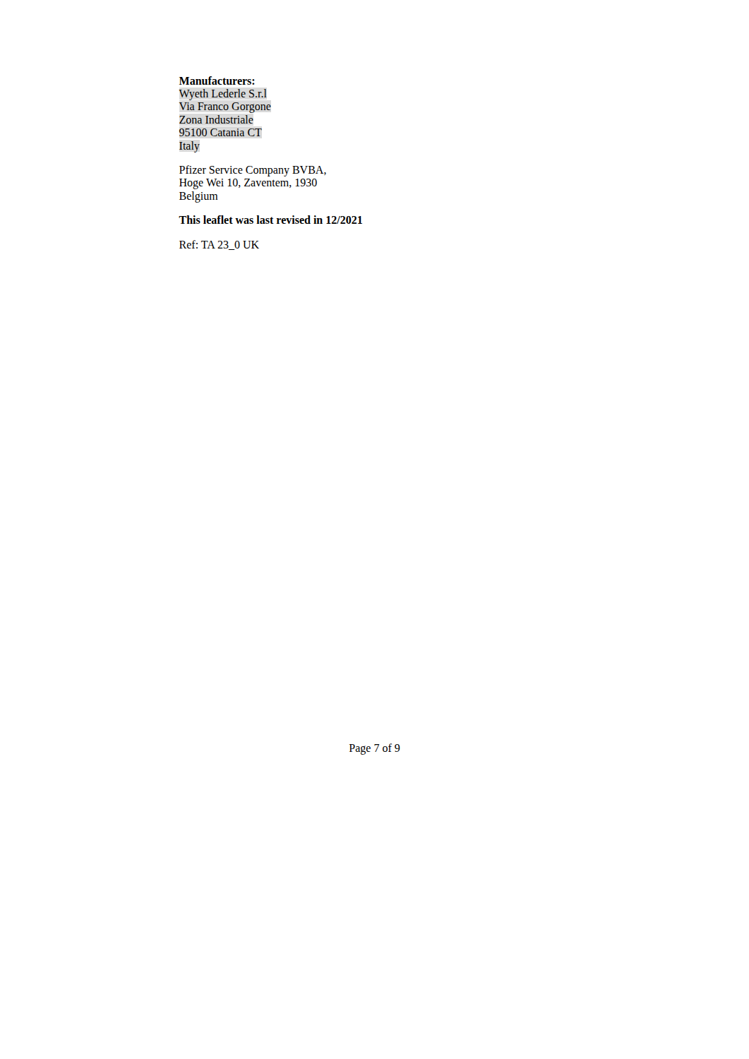Manufacturers:
Wyeth Lederle S.r.l
Via Franco Gorgone
Zona Industriale
95100 Catania CT
Italy
Pfizer Service Company BVBA,
Hoge Wei 10, Zaventem, 1930
Belgium
This leaflet was last revised in 12/2021
Ref: TA 23_0 UK
Page 7 of 9